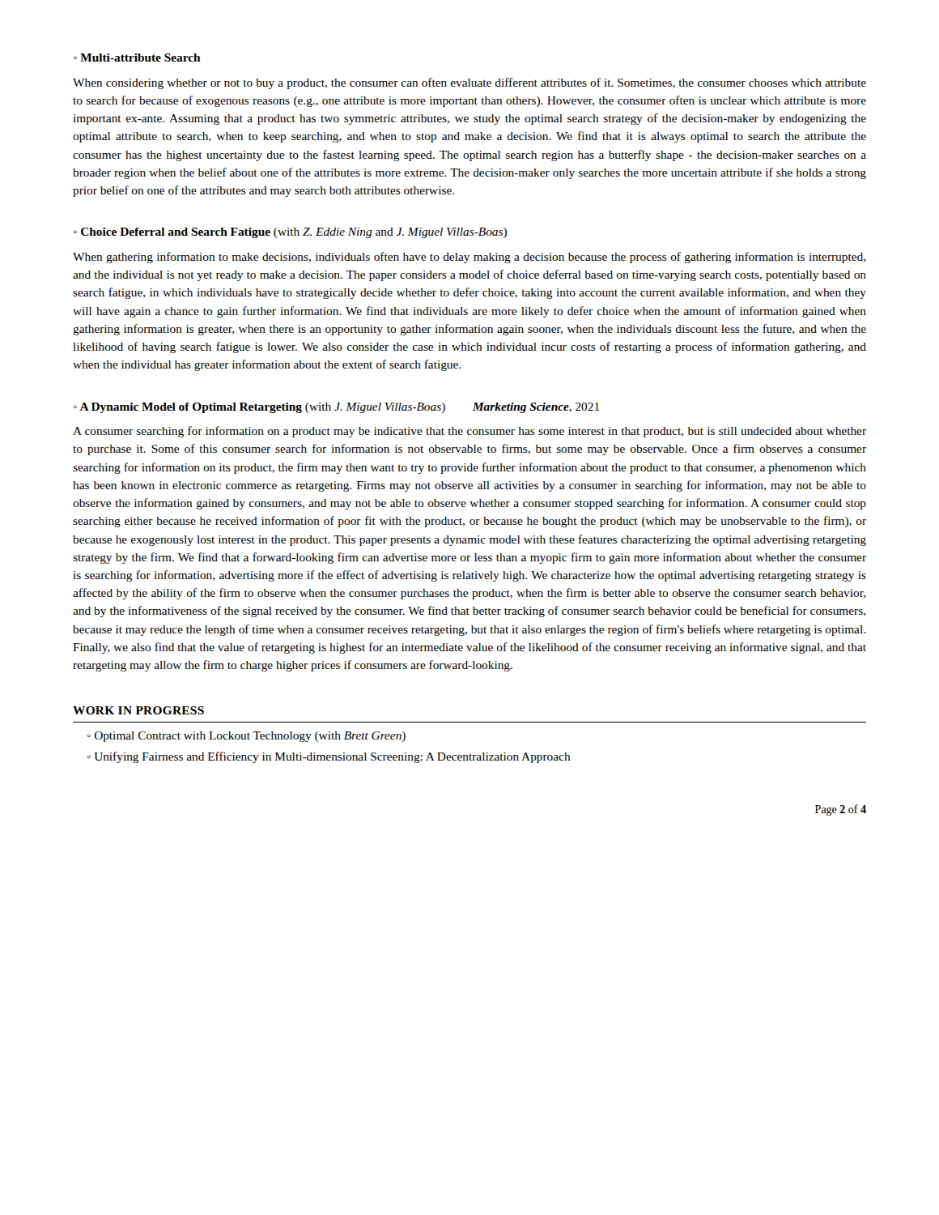◦ Multi-attribute Search
When considering whether or not to buy a product, the consumer can often evaluate different attributes of it. Sometimes, the consumer chooses which attribute to search for because of exogenous reasons (e.g., one attribute is more important than others). However, the consumer often is unclear which attribute is more important ex-ante. Assuming that a product has two symmetric attributes, we study the optimal search strategy of the decision-maker by endogenizing the optimal attribute to search, when to keep searching, and when to stop and make a decision. We find that it is always optimal to search the attribute the consumer has the highest uncertainty due to the fastest learning speed. The optimal search region has a butterfly shape - the decision-maker searches on a broader region when the belief about one of the attributes is more extreme. The decision-maker only searches the more uncertain attribute if she holds a strong prior belief on one of the attributes and may search both attributes otherwise.
◦ Choice Deferral and Search Fatigue (with Z. Eddie Ning and J. Miguel Villas-Boas)
When gathering information to make decisions, individuals often have to delay making a decision because the process of gathering information is interrupted, and the individual is not yet ready to make a decision. The paper considers a model of choice deferral based on time-varying search costs, potentially based on search fatigue, in which individuals have to strategically decide whether to defer choice, taking into account the current available information, and when they will have again a chance to gain further information. We find that individuals are more likely to defer choice when the amount of information gained when gathering information is greater, when there is an opportunity to gather information again sooner, when the individuals discount less the future, and when the likelihood of having search fatigue is lower. We also consider the case in which individual incur costs of restarting a process of information gathering, and when the individual has greater information about the extent of search fatigue.
◦ A Dynamic Model of Optimal Retargeting (with J. Miguel Villas-Boas) Marketing Science, 2021
A consumer searching for information on a product may be indicative that the consumer has some interest in that product, but is still undecided about whether to purchase it. Some of this consumer search for information is not observable to firms, but some may be observable. Once a firm observes a consumer searching for information on its product, the firm may then want to try to provide further information about the product to that consumer, a phenomenon which has been known in electronic commerce as retargeting. Firms may not observe all activities by a consumer in searching for information, may not be able to observe the information gained by consumers, and may not be able to observe whether a consumer stopped searching for information. A consumer could stop searching either because he received information of poor fit with the product, or because he bought the product (which may be unobservable to the firm), or because he exogenously lost interest in the product. This paper presents a dynamic model with these features characterizing the optimal advertising retargeting strategy by the firm. We find that a forward-looking firm can advertise more or less than a myopic firm to gain more information about whether the consumer is searching for information, advertising more if the effect of advertising is relatively high. We characterize how the optimal advertising retargeting strategy is affected by the ability of the firm to observe when the consumer purchases the product, when the firm is better able to observe the consumer search behavior, and by the informativeness of the signal received by the consumer. We find that better tracking of consumer search behavior could be beneficial for consumers, because it may reduce the length of time when a consumer receives retargeting, but that it also enlarges the region of firm's beliefs where retargeting is optimal. Finally, we also find that the value of retargeting is highest for an intermediate value of the likelihood of the consumer receiving an informative signal, and that retargeting may allow the firm to charge higher prices if consumers are forward-looking.
WORK IN PROGRESS
◦ Optimal Contract with Lockout Technology (with Brett Green)
◦ Unifying Fairness and Efficiency in Multi-dimensional Screening: A Decentralization Approach
Page 2 of 4